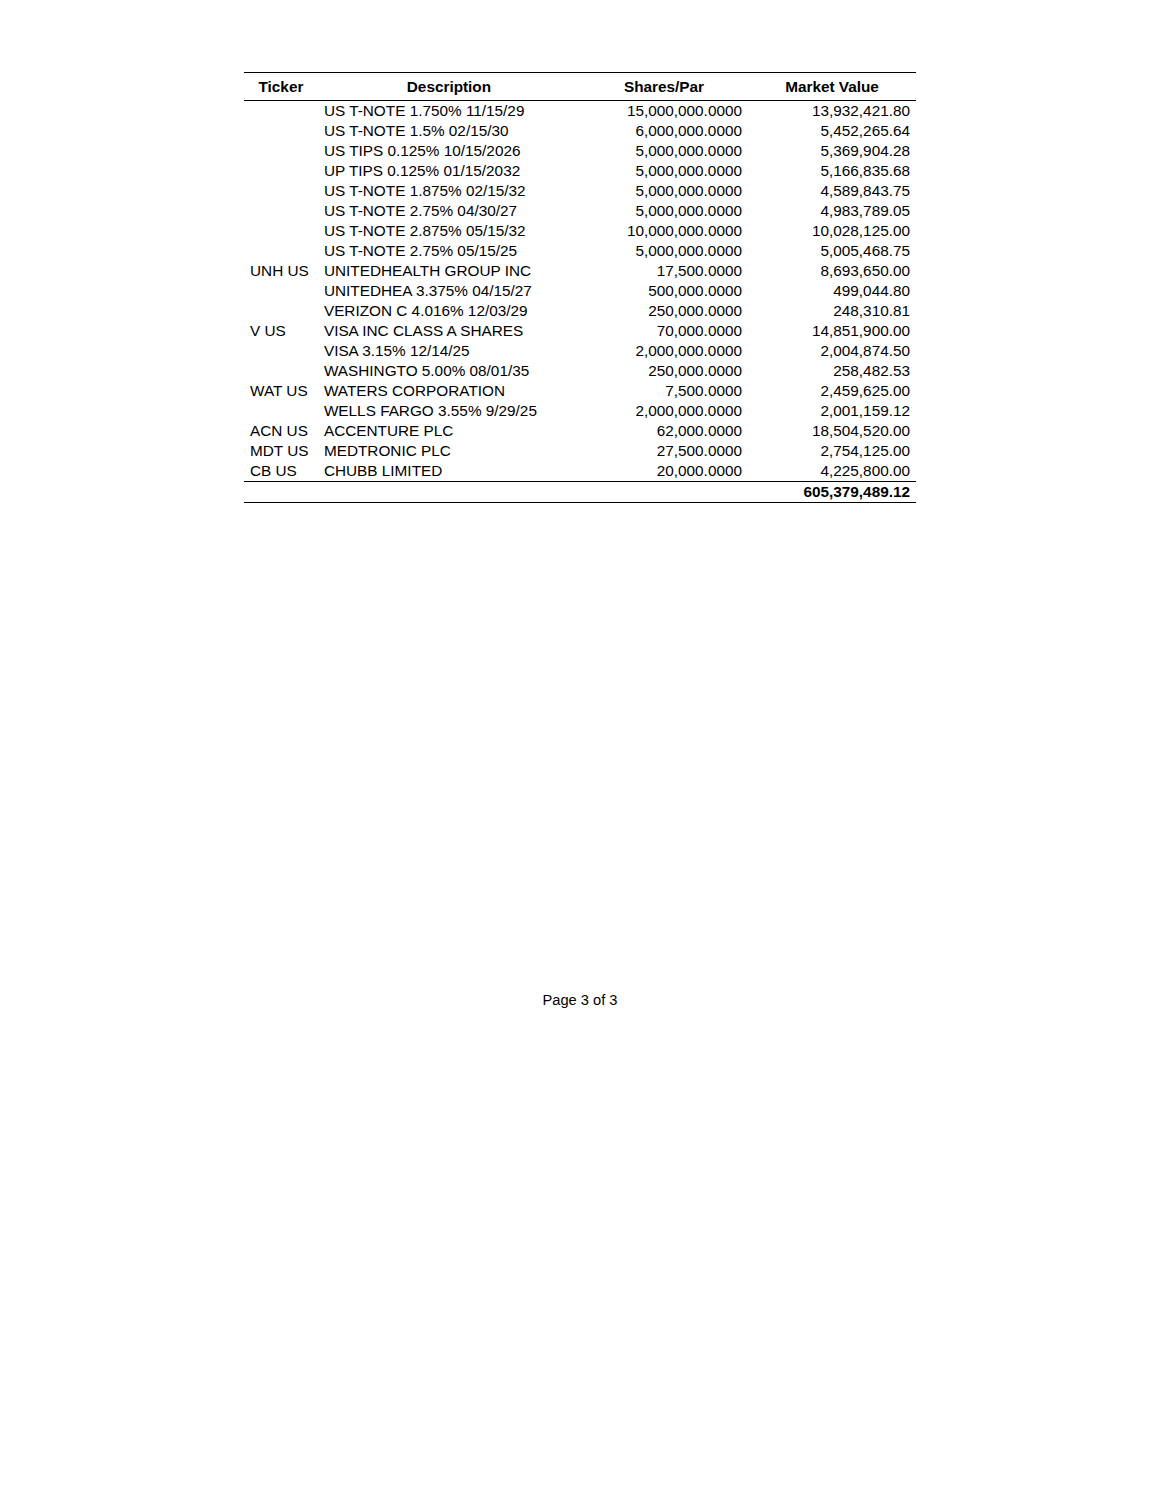| Ticker | Description | Shares/Par | Market Value |
| --- | --- | --- | --- |
| | US T-NOTE 1.750% 11/15/29 | 15,000,000.0000 | 13,932,421.80 |
| | US T-NOTE 1.5% 02/15/30 | 6,000,000.0000 | 5,452,265.64 |
| | US TIPS 0.125% 10/15/2026 | 5,000,000.0000 | 5,369,904.28 |
| | UP TIPS 0.125% 01/15/2032 | 5,000,000.0000 | 5,166,835.68 |
| | US T-NOTE 1.875% 02/15/32 | 5,000,000.0000 | 4,589,843.75 |
| | US T-NOTE 2.75% 04/30/27 | 5,000,000.0000 | 4,983,789.05 |
| | US T-NOTE 2.875% 05/15/32 | 10,000,000.0000 | 10,028,125.00 |
| | US T-NOTE 2.75% 05/15/25 | 5,000,000.0000 | 5,005,468.75 |
| UNH US | UNITEDHEALTH GROUP INC | 17,500.0000 | 8,693,650.00 |
| | UNITEDHEA 3.375% 04/15/27 | 500,000.0000 | 499,044.80 |
| | VERIZON C 4.016% 12/03/29 | 250,000.0000 | 248,310.81 |
| V US | VISA INC CLASS A SHARES | 70,000.0000 | 14,851,900.00 |
| | VISA 3.15% 12/14/25 | 2,000,000.0000 | 2,004,874.50 |
| | WASHINGTO 5.00% 08/01/35 | 250,000.0000 | 258,482.53 |
| WAT US | WATERS CORPORATION | 7,500.0000 | 2,459,625.00 |
| | WELLS FARGO 3.55% 9/29/25 | 2,000,000.0000 | 2,001,159.12 |
| ACN US | ACCENTURE PLC | 62,000.0000 | 18,504,520.00 |
| MDT US | MEDTRONIC PLC | 27,500.0000 | 2,754,125.00 |
| CB US | CHUBB LIMITED | 20,000.0000 | 4,225,800.00 |
| | | | 605,379,489.12 |
Page 3 of 3